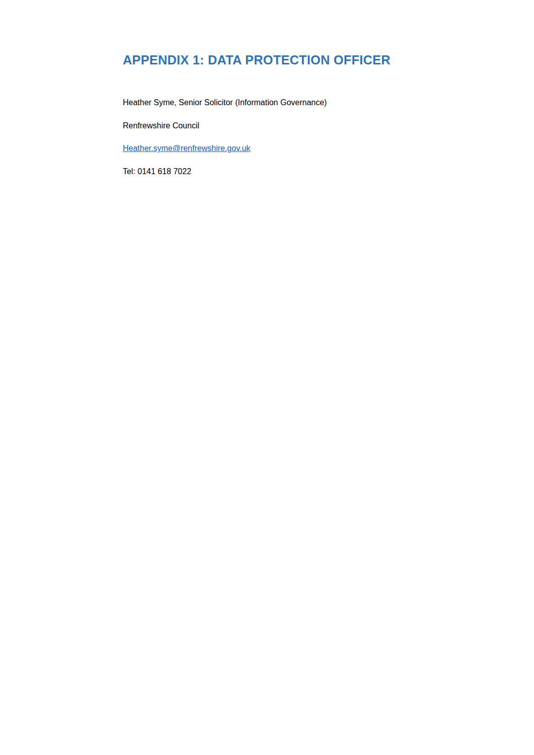APPENDIX 1: DATA PROTECTION OFFICER
Heather Syme, Senior Solicitor (Information Governance)
Renfrewshire Council
Heather.syme@renfrewshire.gov.uk
Tel: 0141 618 7022